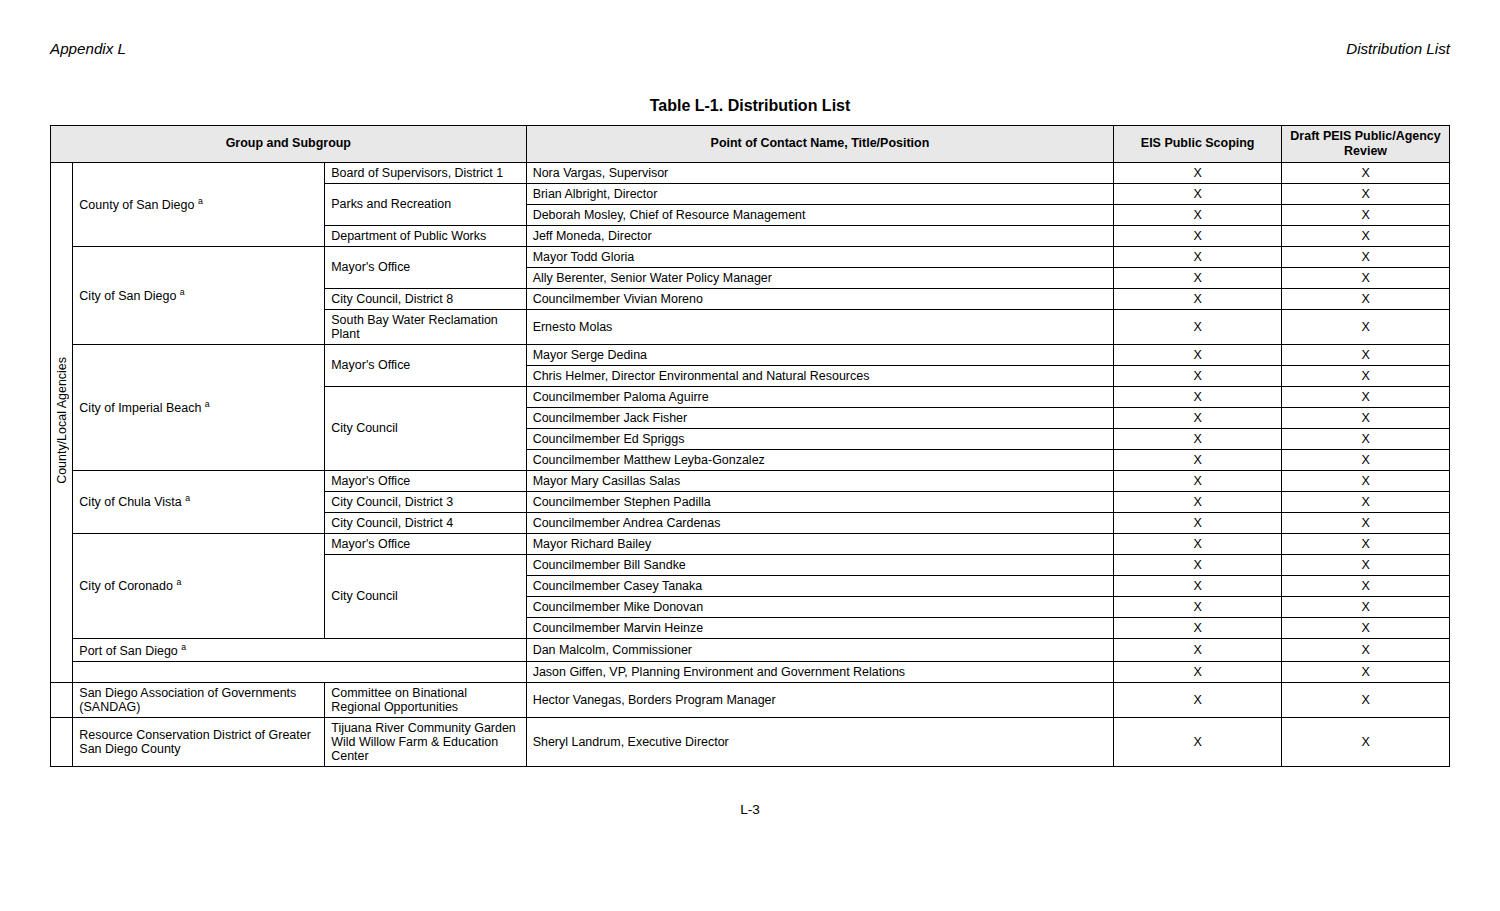Appendix L
Distribution List
Table L-1. Distribution List
| Group and Subgroup | Point of Contact Name, Title/Position | EIS Public Scoping | Draft PEIS Public/Agency Review |
| --- | --- | --- | --- |
| County/Local Agencies | County of San Diego a | Board of Supervisors, District 1 | Nora Vargas, Supervisor | X | X |
| Parks and Recreation | Brian Albright, Director | X | X |
| Deborah Mosley, Chief of Resource Management | X | X |
| Department of Public Works | Jeff Moneda, Director | X | X |
| City of San Diego a | Mayor's Office | Mayor Todd Gloria | X | X |
| Ally Berenter, Senior Water Policy Manager | X | X |
| City Council, District 8 | Councilmember Vivian Moreno | X | X |
| South Bay Water Reclamation Plant | Ernesto Molas | X | X |
| City of Imperial Beach a | Mayor's Office | Mayor Serge Dedina | X | X |
| Chris Helmer, Director Environmental and Natural Resources | X | X |
| City Council | Councilmember Paloma Aguirre | X | X |
| Councilmember Jack Fisher | X | X |
| Councilmember Ed Spriggs | X | X |
| Councilmember Matthew Leyba-Gonzalez | X | X |
| City of Chula Vista a | Mayor's Office | Mayor Mary Casillas Salas | X | X |
| City Council, District 3 | Councilmember Stephen Padilla | X | X |
| City Council, District 4 | Councilmember Andrea Cardenas | X | X |
| City of Coronado a | Mayor's Office | Mayor Richard Bailey | X | X |
| City Council | Councilmember Bill Sandke | X | X |
| Councilmember Casey Tanaka | X | X |
| Councilmember Mike Donovan | X | X |
| Councilmember Marvin Heinze | X | X |
| Port of San Diego a | Dan Malcolm, Commissioner | X | X |
| | Jason Giffen, VP, Planning Environment and Government Relations | X | X |
| | San Diego Association of Governments (SANDAG) | Committee on Binational Regional Opportunities | Hector Vanegas, Borders Program Manager | X | X |
| | Resource Conservation District of Greater San Diego County | Tijuana River Community Garden Wild Willow Farm & Education Center | Sheryl Landrum, Executive Director | X | X |
L-3